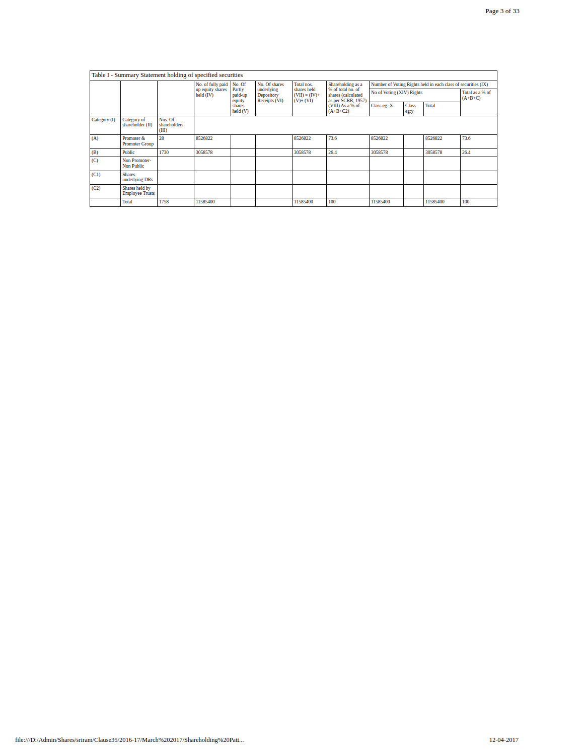Page 3 of 33
| Table I - Summary Statement holding of specified securities |
| | | | No. of fully paid up equity shares held (IV) | No. Of Partly paid-up equity shares held (V) | No. Of shares underlying Depository Receipts (VI) | Total nos. shares held (VII) = (IV)+ (V)+ (VI) | Shareholding as a % of total no. of shares (calculated as per SCRR, 1957) (VIII) As a % of (A+B+C2) | Number of Voting Rights held in each class of securities (IX) |
| No of Voting (XIV) Rights | Total as a % of (A+B+C) |
| Class eg: X | Class eg:y | Total |
| Category (I) | Category of shareholder (II) | Nos. Of shareholders (III) | |
| (A) | Promoter & Promoter Group | 28 | 8526822 | | | 8526822 | 73.6 | 8526822 | | 8526822 | 73.6 |
| (B) | Public | 1730 | 3058578 | | | 3058578 | 26.4 | 3058578 | | 3058578 | 26.4 |
| (C) | Non Promoter- Non Public | | | | | | | | | | |
| (C1) | Shares underlying DRs | | | | | | | | | | |
| (C2) | Shares held by Employee Trusts | | | | | | | | | | |
| | Total | 1758 | 11585400 | | | 11585400 | 100 | 11585400 | | 11585400 | 100 |
file:///D:/Admin/Shares/sriram/Clause35/2016-17/March%202017/Shareholding%20Patt...
12-04-2017